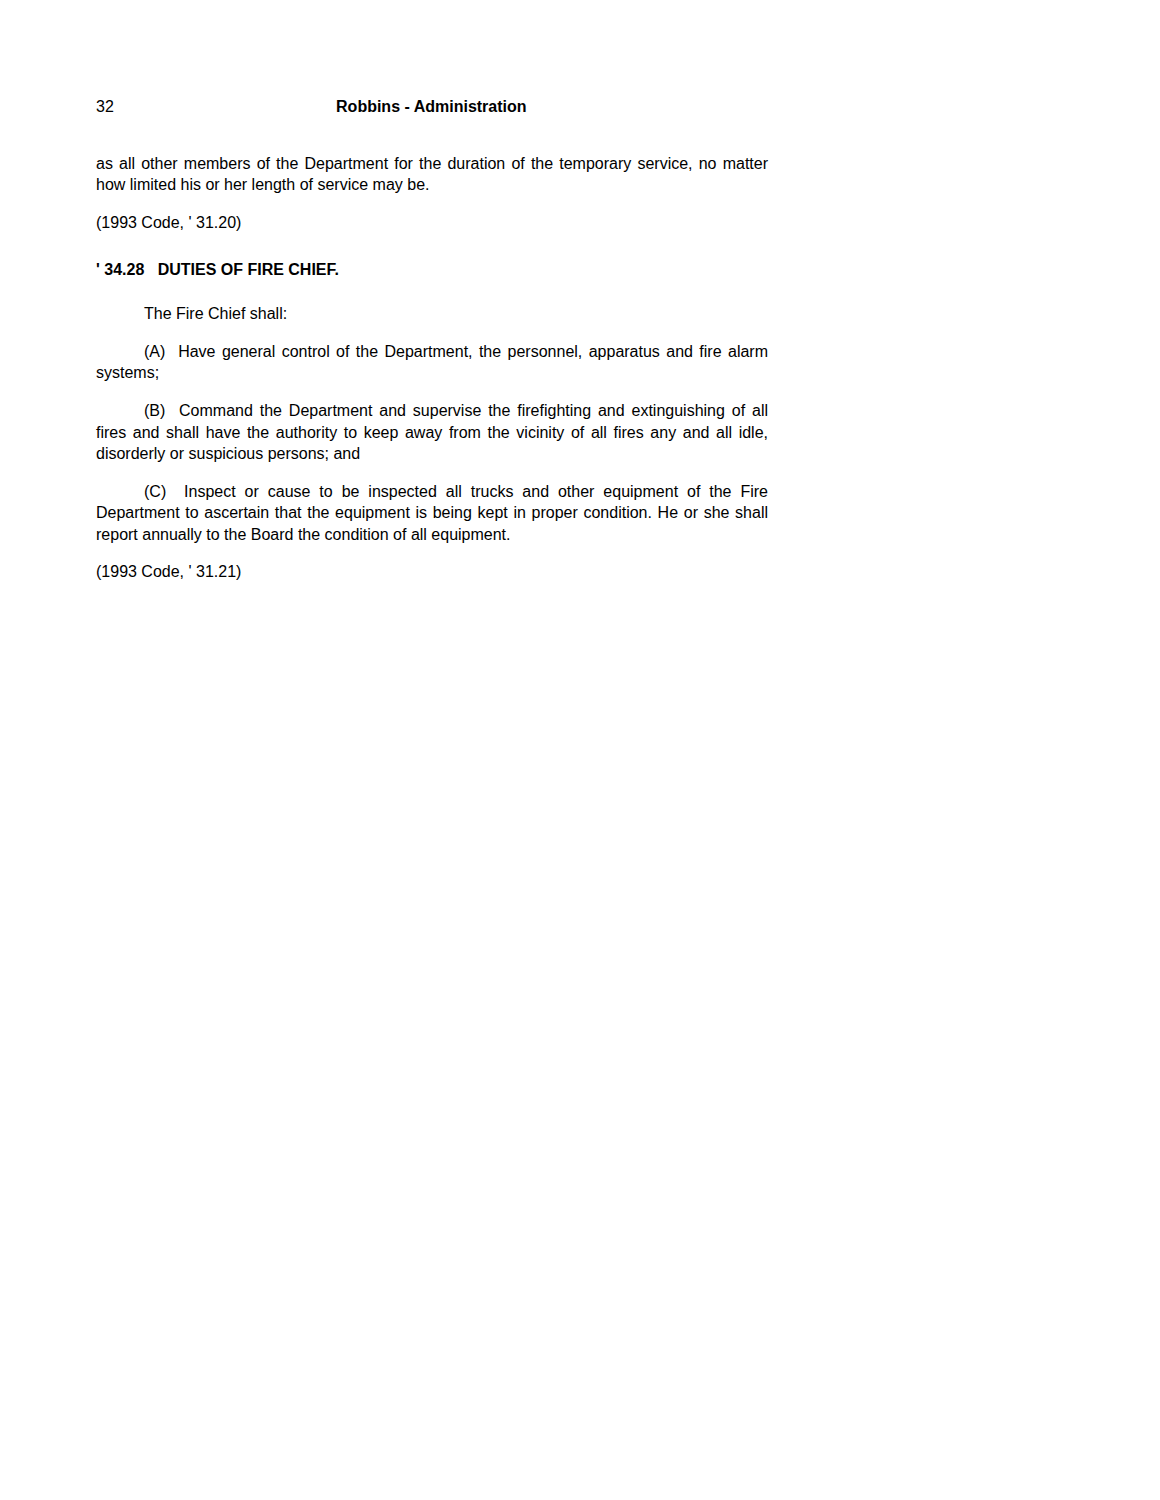32 Robbins - Administration
as all other members of the Department for the duration of the temporary service, no matter how limited his or her length of service may be.
(1993 Code, ' 31.20)
' 34.28 DUTIES OF FIRE CHIEF.
The Fire Chief shall:
(A) Have general control of the Department, the personnel, apparatus and fire alarm systems;
(B) Command the Department and supervise the firefighting and extinguishing of all fires and shall have the authority to keep away from the vicinity of all fires any and all idle, disorderly or suspicious persons; and
(C) Inspect or cause to be inspected all trucks and other equipment of the Fire Department to ascertain that the equipment is being kept in proper condition. He or she shall report annually to the Board the condition of all equipment.
(1993 Code, ' 31.21)